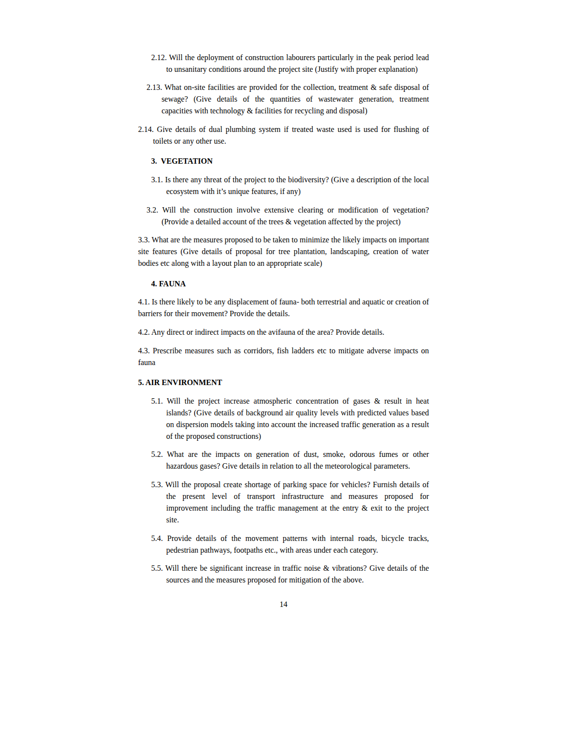2.12. Will the deployment of construction labourers particularly in the peak period lead to unsanitary conditions around the project site (Justify with proper explanation)
2.13. What on-site facilities are provided for the collection, treatment & safe disposal of sewage? (Give details of the quantities of wastewater generation, treatment capacities with technology & facilities for recycling and disposal)
2.14. Give details of dual plumbing system if treated waste used is used for flushing of toilets or any other use.
3. Vegetation
3.1. Is there any threat of the project to the biodiversity? (Give a description of the local ecosystem with it’s unique features, if any)
3.2. Will the construction involve extensive clearing or modification of vegetation? (Provide a detailed account of the trees & vegetation affected by the project)
3.3. What are the measures proposed to be taken to minimize the likely impacts on important site features (Give details of proposal for tree plantation, landscaping, creation of water bodies etc along with a layout plan to an appropriate scale)
4. Fauna
4.1. Is there likely to be any displacement of fauna- both terrestrial and aquatic or creation of barriers for their movement? Provide the details.
4.2. Any direct or indirect impacts on the avifauna of the area? Provide details.
4.3. Prescribe measures such as corridors, fish ladders etc to mitigate adverse impacts on fauna
5. Air Environment
5.1. Will the project increase atmospheric concentration of gases & result in heat islands? (Give details of background air quality levels with predicted values based on dispersion models taking into account the increased traffic generation as a result of the proposed constructions)
5.2. What are the impacts on generation of dust, smoke, odorous fumes or other hazardous gases? Give details in relation to all the meteorological parameters.
5.3. Will the proposal create shortage of parking space for vehicles? Furnish details of the present level of transport infrastructure and measures proposed for improvement including the traffic management at the entry & exit to the project site.
5.4. Provide details of the movement patterns with internal roads, bicycle tracks, pedestrian pathways, footpaths etc., with areas under each category.
5.5. Will there be significant increase in traffic noise & vibrations? Give details of the sources and the measures proposed for mitigation of the above.
14